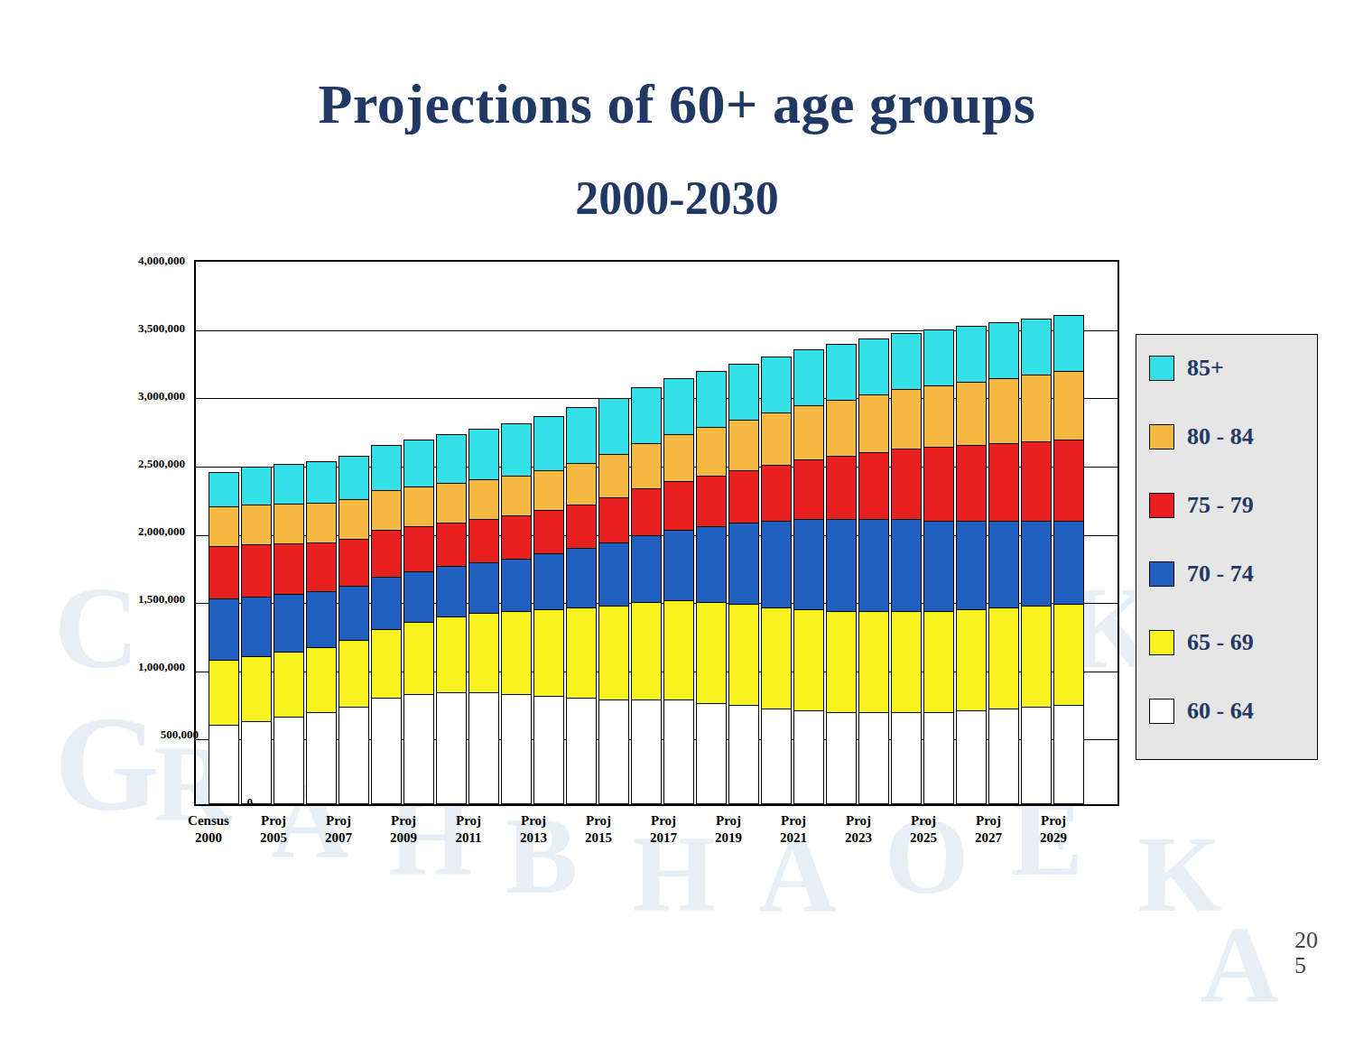G
R
A
H
B
H
A
O
E
K
A
C
K
Projections of 60+ age groups
2000-2030
4,000,000
3,500,000
3,000,000
2,500,000
2,000,000
1,500,000
1,000,000
500,000
0
Census
2000
Proj
2005
Proj
2007
Proj
2009
Proj
2011
Proj
2013
Proj
2015
Proj
2017
Proj
2019
Proj
2021
Proj
2023
Proj
2025
Proj
2027
Proj
2029
85+
80 - 84
75 - 79
70 - 74
65 - 69
60 - 64
20
5